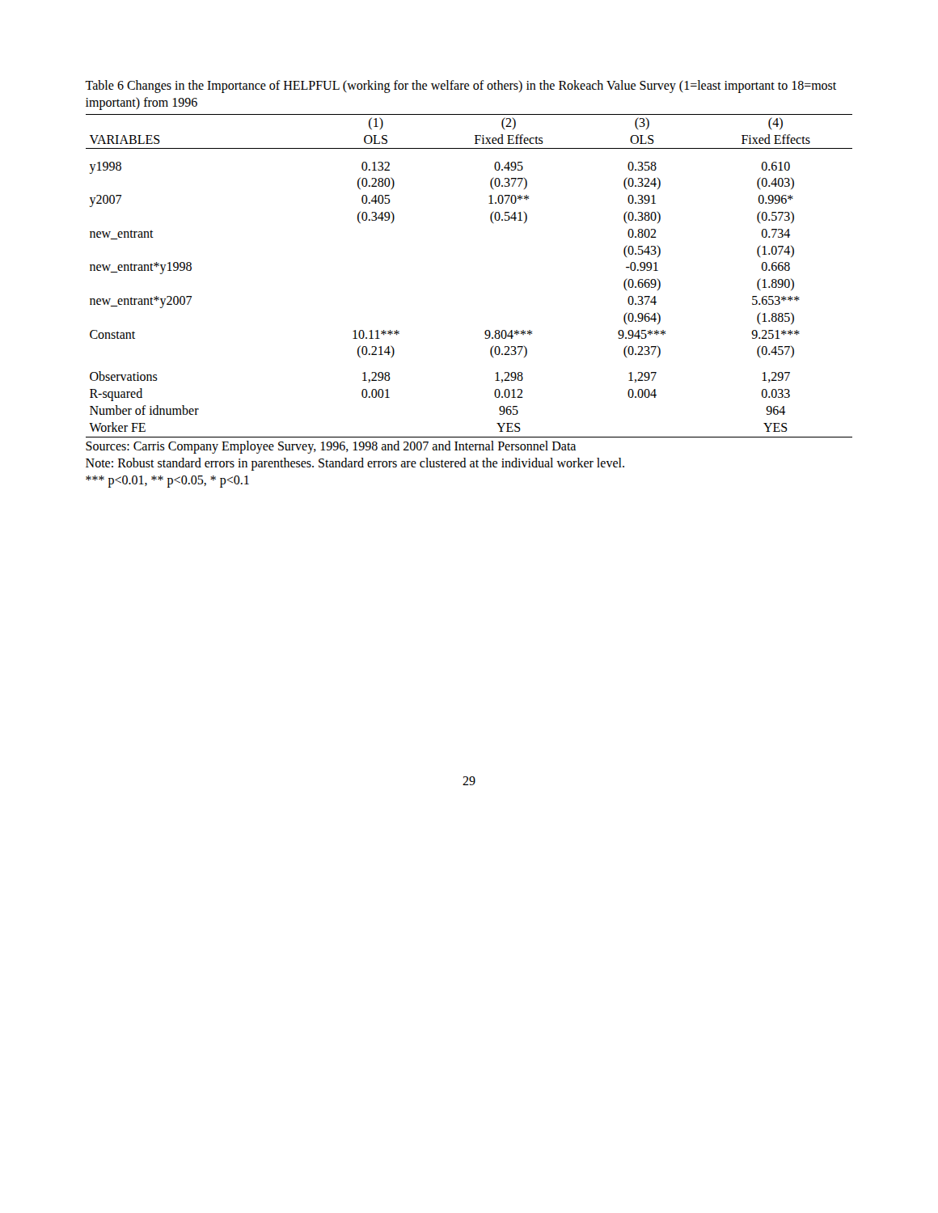Table 6 Changes in the Importance of HELPFUL (working for the welfare of others) in the Rokeach Value Survey (1=least important to 18=most important) from 1996
| | (1) | (2) | (3) | (4) |
| VARIABLES | OLS | Fixed Effects | OLS | Fixed Effects |
| y1998 | 0.132 | 0.495 | 0.358 | 0.610 |
| | (0.280) | (0.377) | (0.324) | (0.403) |
| y2007 | 0.405 | 1.070** | 0.391 | 0.996* |
| | (0.349) | (0.541) | (0.380) | (0.573) |
| new_entrant | | | 0.802 | 0.734 |
| | | | (0.543) | (1.074) |
| new_entrant*y1998 | | | -0.991 | 0.668 |
| | | | (0.669) | (1.890) |
| new_entrant*y2007 | | | 0.374 | 5.653*** |
| | | | (0.964) | (1.885) |
| Constant | 10.11*** | 9.804*** | 9.945*** | 9.251*** |
| | (0.214) | (0.237) | (0.237) | (0.457) |
| Observations | 1,298 | 1,298 | 1,297 | 1,297 |
| R-squared | 0.001 | 0.012 | 0.004 | 0.033 |
| Number of idnumber | | 965 | | 964 |
| Worker FE | | YES | | YES |
Sources: Carris Company Employee Survey, 1996, 1998 and 2007 and Internal Personnel Data
Note: Robust standard errors in parentheses. Standard errors are clustered at the individual worker level.
*** p<0.01, ** p<0.05, * p<0.1
29